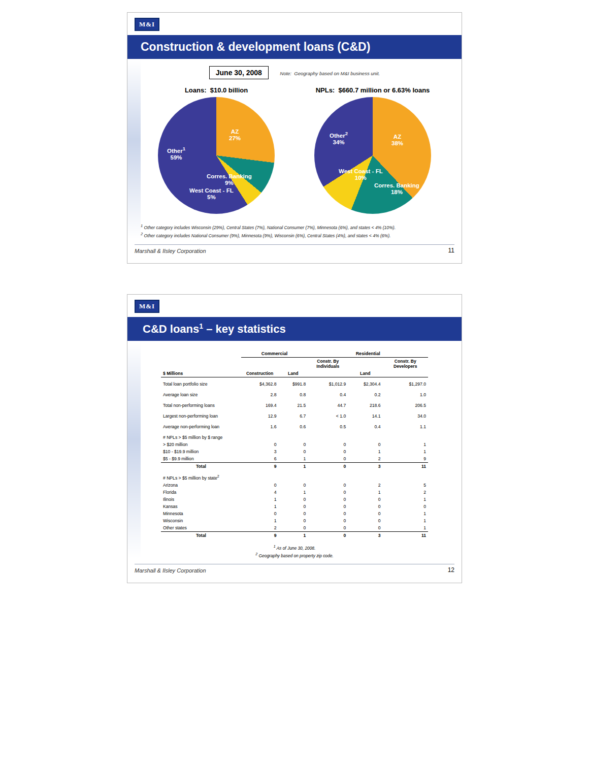M&I
Construction & development loans (C&D)
June 30, 2008 Note: Geography based on M&I business unit.
Loans: $10.0 billion
AZ
27%
Corres. Banking
9%
West Coast - FL
5%
Other1
59%
NPLs: $660.7 million or 6.63% loans
AZ
38%
Corres. Banking
18%
West Coast - FL
10%
Other2
34%
1 Other category includes Wisconsin (29%), Central States (7%), National Consumer (7%), Minnesota (6%), and states < 4% (10%).
2 Other category includes National Consumer (9%), Minnesota (9%), Wisconsin (6%), Central States (4%), and states < 4% (6%).
Marshall & Ilsley Corporation 11
M&I
C&D loans1 – key statistics
| | Commercial | Residential |
| --- | --- | --- |
| | | | Constr. By Individuals | | Constr. By Developers |
| $ Millions | Construction | Land | | Land | |
| Total loan portfolio size | $4,362.8 | $991.8 | $1,012.9 | $2,304.4 | $1,297.0 |
| Average loan size | 2.8 | 0.8 | 0.4 | 0.2 | 1.0 |
| Total non-performing loans | 169.4 | 21.5 | 44.7 | 218.6 | 206.5 |
| Largest non-performing loan | 12.9 | 6.7 | < 1.0 | 14.1 | 34.0 |
| Average non-performing loan | 1.6 | 0.6 | 0.5 | 0.4 | 1.1 |
| # NPLs > $5 million by $ range | |
| > $20 million | 0 | 0 | 0 | 0 | 1 |
| $10 - $19.9 million | 3 | 0 | 0 | 1 | 1 |
| $5 - $9.9 million | 6 | 1 | 0 | 2 | 9 |
| Total | 9 | 1 | 0 | 3 | 11 |
| # NPLs > $5 million by state 2 | |
| Arizona | 0 | 0 | 0 | 2 | 5 |
| Florida | 4 | 1 | 0 | 1 | 2 |
| Ilinois | 1 | 0 | 0 | 0 | 1 |
| Kansas | 1 | 0 | 0 | 0 | 0 |
| Minnesota | 0 | 0 | 0 | 0 | 1 |
| Wisconsin | 1 | 0 | 0 | 0 | 1 |
| Other states | 2 | 0 | 0 | 0 | 1 |
| Total | 9 | 1 | 0 | 3 | 11 |
1 As of June 30, 2008.
2 Geography based on property zip code.
Marshall & Ilsley Corporation 12